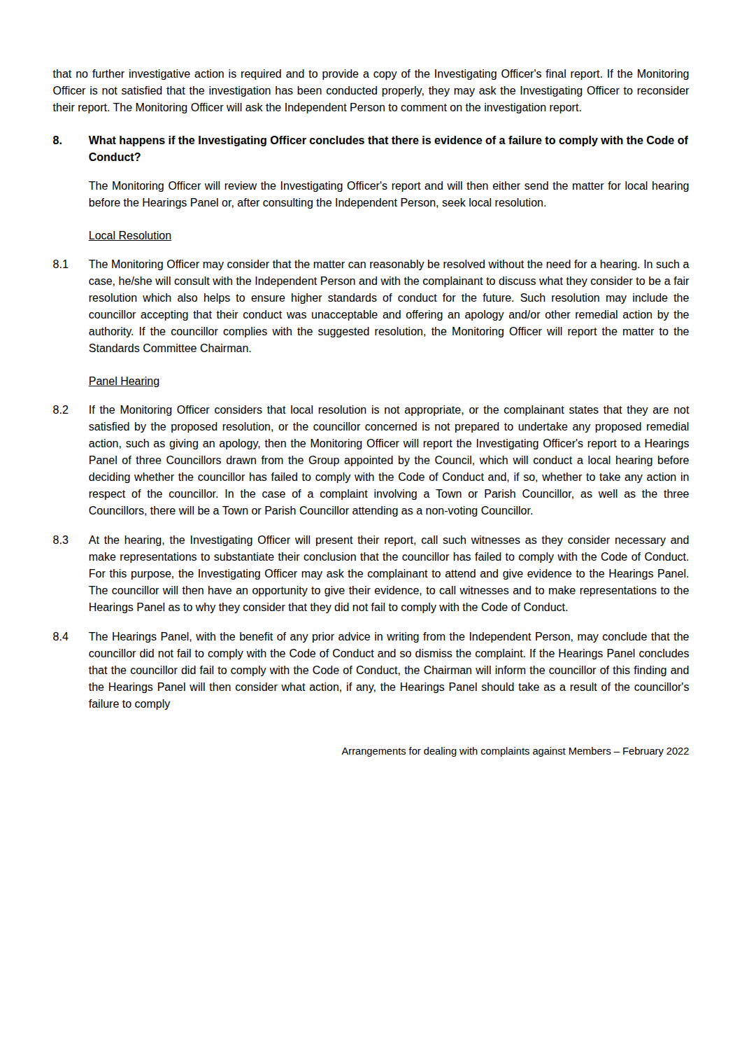that no further investigative action is required and to provide a copy of the Investigating Officer's final report. If the Monitoring Officer is not satisfied that the investigation has been conducted properly, they may ask the Investigating Officer to reconsider their report. The Monitoring Officer will ask the Independent Person to comment on the investigation report.
8. What happens if the Investigating Officer concludes that there is evidence of a failure to comply with the Code of Conduct?
The Monitoring Officer will review the Investigating Officer's report and will then either send the matter for local hearing before the Hearings Panel or, after consulting the Independent Person, seek local resolution.
Local Resolution
8.1 The Monitoring Officer may consider that the matter can reasonably be resolved without the need for a hearing. In such a case, he/she will consult with the Independent Person and with the complainant to discuss what they consider to be a fair resolution which also helps to ensure higher standards of conduct for the future. Such resolution may include the councillor accepting that their conduct was unacceptable and offering an apology and/or other remedial action by the authority. If the councillor complies with the suggested resolution, the Monitoring Officer will report the matter to the Standards Committee Chairman.
Panel Hearing
8.2 If the Monitoring Officer considers that local resolution is not appropriate, or the complainant states that they are not satisfied by the proposed resolution, or the councillor concerned is not prepared to undertake any proposed remedial action, such as giving an apology, then the Monitoring Officer will report the Investigating Officer's report to a Hearings Panel of three Councillors drawn from the Group appointed by the Council, which will conduct a local hearing before deciding whether the councillor has failed to comply with the Code of Conduct and, if so, whether to take any action in respect of the councillor. In the case of a complaint involving a Town or Parish Councillor, as well as the three Councillors, there will be a Town or Parish Councillor attending as a non-voting Councillor.
8.3 At the hearing, the Investigating Officer will present their report, call such witnesses as they consider necessary and make representations to substantiate their conclusion that the councillor has failed to comply with the Code of Conduct. For this purpose, the Investigating Officer may ask the complainant to attend and give evidence to the Hearings Panel. The councillor will then have an opportunity to give their evidence, to call witnesses and to make representations to the Hearings Panel as to why they consider that they did not fail to comply with the Code of Conduct.
8.4 The Hearings Panel, with the benefit of any prior advice in writing from the Independent Person, may conclude that the councillor did not fail to comply with the Code of Conduct and so dismiss the complaint. If the Hearings Panel concludes that the councillor did fail to comply with the Code of Conduct, the Chairman will inform the councillor of this finding and the Hearings Panel will then consider what action, if any, the Hearings Panel should take as a result of the councillor's failure to comply
Arrangements for dealing with complaints against Members – February 2022